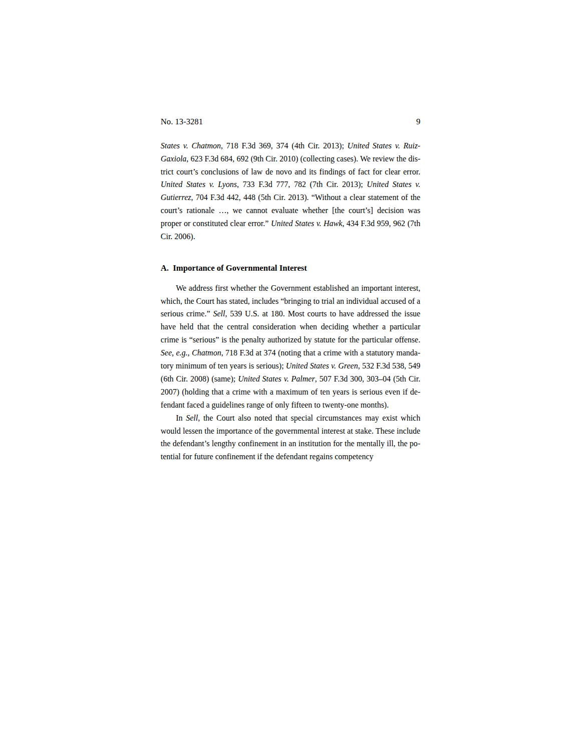No. 13-3281 9
States v. Chatmon, 718 F.3d 369, 374 (4th Cir. 2013); United States v. Ruiz-Gaxiola, 623 F.3d 684, 692 (9th Cir. 2010) (collecting cases). We review the district court’s conclusions of law de novo and its findings of fact for clear error. United States v. Lyons, 733 F.3d 777, 782 (7th Cir. 2013); United States v. Gutierrez, 704 F.3d 442, 448 (5th Cir. 2013). “Without a clear statement of the court’s rationale …, we cannot evaluate whether [the court’s] decision was proper or constituted clear error.” United States v. Hawk, 434 F.3d 959, 962 (7th Cir. 2006).
A. Importance of Governmental Interest
We address first whether the Government established an important interest, which, the Court has stated, includes “bringing to trial an individual accused of a serious crime.” Sell, 539 U.S. at 180. Most courts to have addressed the issue have held that the central consideration when deciding whether a particular crime is “serious” is the penalty authorized by statute for the particular offense. See, e.g., Chatmon, 718 F.3d at 374 (noting that a crime with a statutory mandatory minimum of ten years is serious); United States v. Green, 532 F.3d 538, 549 (6th Cir. 2008) (same); United States v. Palmer, 507 F.3d 300, 303–04 (5th Cir. 2007) (holding that a crime with a maximum of ten years is serious even if defendant faced a guidelines range of only fifteen to twenty-one months).
In Sell, the Court also noted that special circumstances may exist which would lessen the importance of the governmental interest at stake. These include the defendant’s lengthy confinement in an institution for the mentally ill, the potential for future confinement if the defendant regains competency